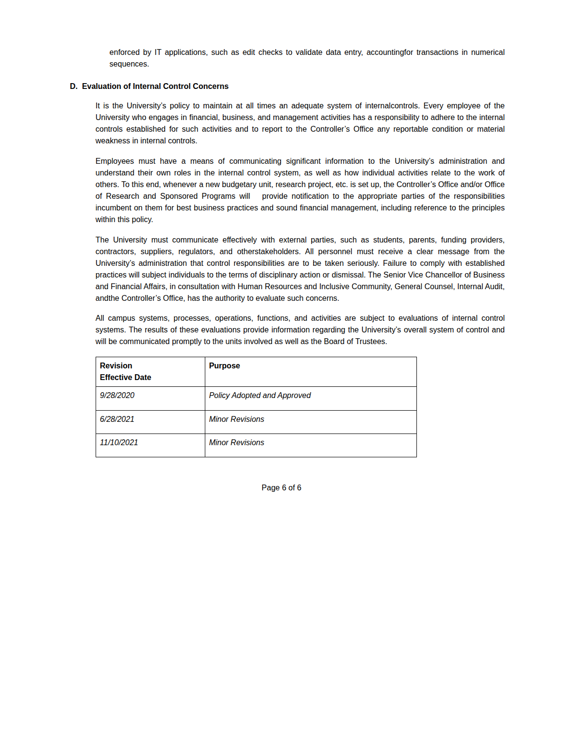enforced by IT applications, such as edit checks to validate data entry, accountingfor transactions in numerical sequences.
D. Evaluation of Internal Control Concerns
It is the University’s policy to maintain at all times an adequate system of internalcontrols. Every employee of the University who engages in financial, business, and management activities has a responsibility to adhere to the internal controls established for such activities and to report to the Controller’s Office any reportable condition or material weakness in internal controls.
Employees must have a means of communicating significant information to the University’s administration and understand their own roles in the internal control system, as well as how individual activities relate to the work of others. To this end, whenever a new budgetary unit, research project, etc. is set up, the Controller’s Office and/or Office of Research and Sponsored Programs will provide notification to the appropriate parties of the responsibilities incumbent on them for best business practices and sound financial management, including reference to the principles within this policy.
The University must communicate effectively with external parties, such as students, parents, funding providers, contractors, suppliers, regulators, and otherstakeholders. All personnel must receive a clear message from the University’s administration that control responsibilities are to be taken seriously. Failure to comply with established practices will subject individuals to the terms of disciplinary action or dismissal. The Senior Vice Chancellor of Business and Financial Affairs, in consultation with Human Resources and Inclusive Community, General Counsel, Internal Audit, andthe Controller’s Office, has the authority to evaluate such concerns.
All campus systems, processes, operations, functions, and activities are subject to evaluations of internal control systems. The results of these evaluations provide information regarding the University’s overall system of control and will be communicated promptly to the units involved as well as the Board of Trustees.
| Revision Effective Date | Purpose |
| --- | --- |
| 9/28/2020 | Policy Adopted and Approved |
| 6/28/2021 | Minor Revisions |
| 11/10/2021 | Minor Revisions |
Page 6 of 6